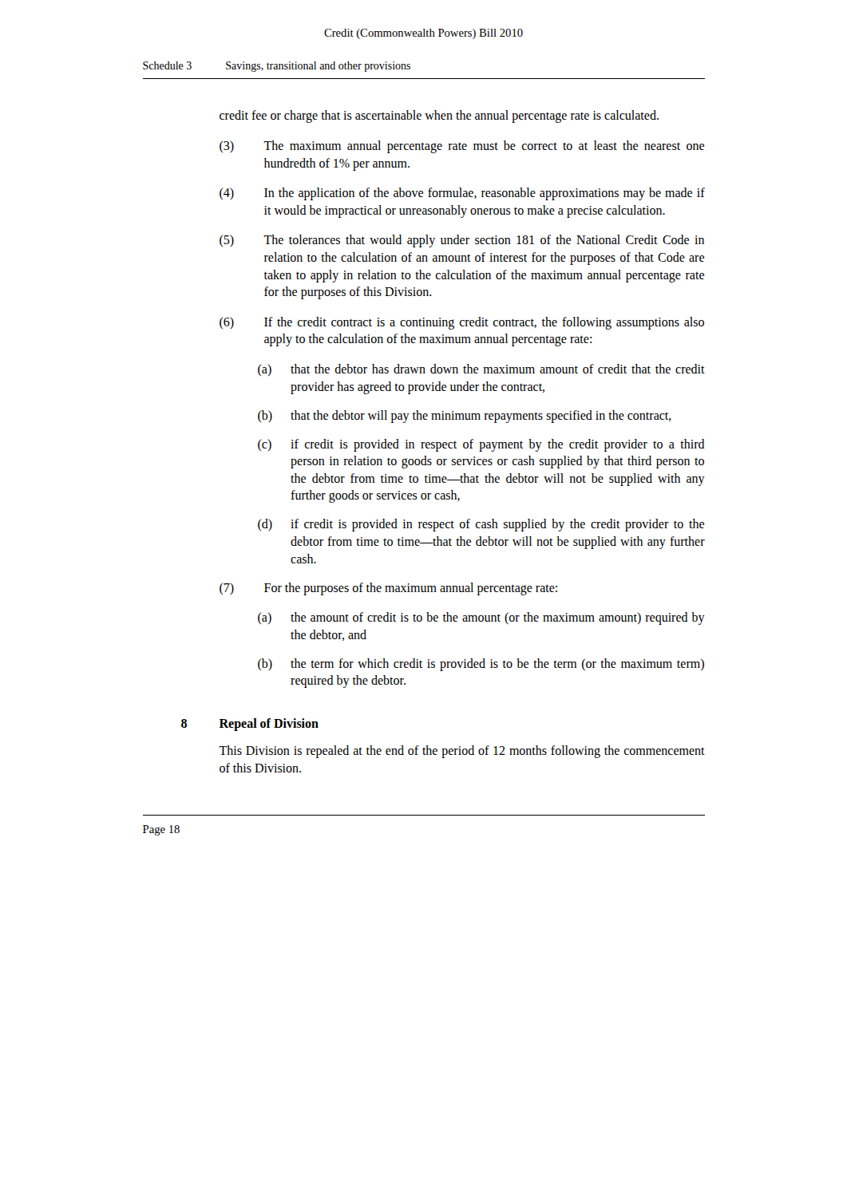Credit (Commonwealth Powers) Bill 2010
Schedule 3
Savings, transitional and other provisions
credit fee or charge that is ascertainable when the annual percentage rate is calculated.
(3)
The maximum annual percentage rate must be correct to at least the nearest one hundredth of 1% per annum.
(4)
In the application of the above formulae, reasonable approximations may be made if it would be impractical or unreasonably onerous to make a precise calculation.
(5)
The tolerances that would apply under section 181 of the National Credit Code in relation to the calculation of an amount of interest for the purposes of that Code are taken to apply in relation to the calculation of the maximum annual percentage rate for the purposes of this Division.
(6)
If the credit contract is a continuing credit contract, the following assumptions also apply to the calculation of the maximum annual percentage rate:
(a)
that the debtor has drawn down the maximum amount of credit that the credit provider has agreed to provide under the contract,
(b)
that the debtor will pay the minimum repayments specified in the contract,
(c)
if credit is provided in respect of payment by the credit provider to a third person in relation to goods or services or cash supplied by that third person to the debtor from time to time—that the debtor will not be supplied with any further goods or services or cash,
(d)
if credit is provided in respect of cash supplied by the credit provider to the debtor from time to time—that the debtor will not be supplied with any further cash.
(7)
For the purposes of the maximum annual percentage rate:
(a)
the amount of credit is to be the amount (or the maximum amount) required by the debtor, and
(b)
the term for which credit is provided is to be the term (or the maximum term) required by the debtor.
8
Repeal of Division
This Division is repealed at the end of the period of 12 months following the commencement of this Division.
Page 18